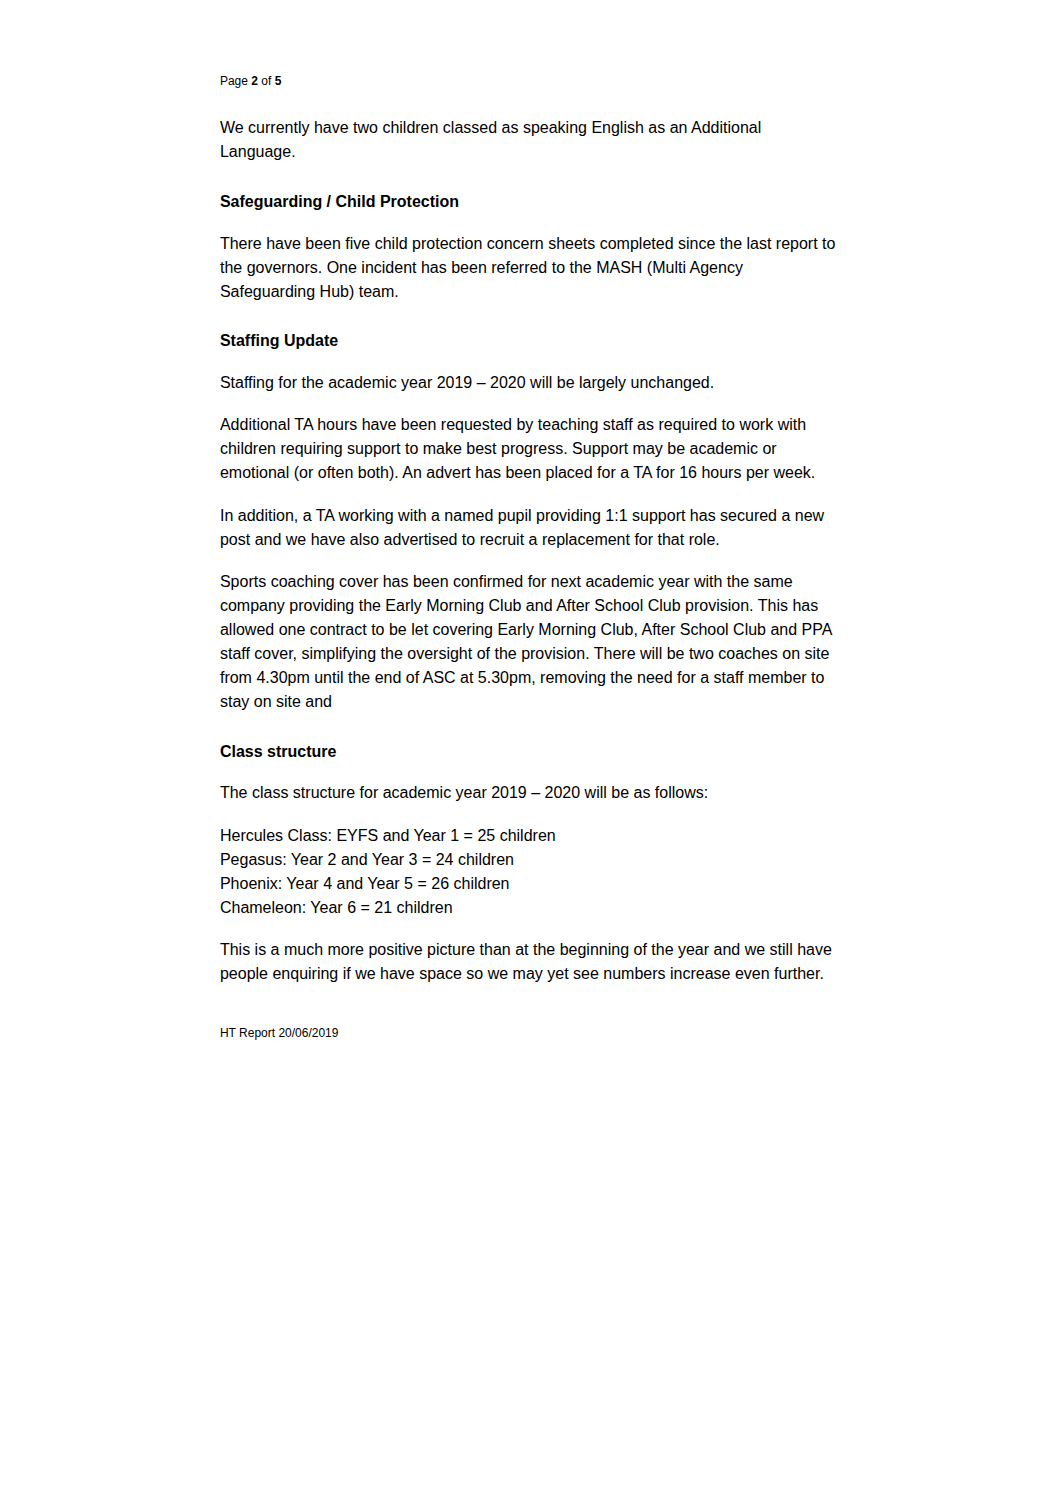Page 2 of 5
We currently have two children classed as speaking English as an Additional Language.
Safeguarding / Child Protection
There have been five child protection concern sheets completed since the last report to the governors. One incident has been referred to the MASH (Multi Agency Safeguarding Hub) team.
Staffing Update
Staffing for the academic year 2019 – 2020 will be largely unchanged.
Additional TA hours have been requested by teaching staff as required to work with children requiring support to make best progress. Support may be academic or emotional (or often both). An advert has been placed for a TA for 16 hours per week.
In addition, a TA working with a named pupil providing 1:1 support has secured a new post and we have also advertised to recruit a replacement for that role.
Sports coaching cover has been confirmed for next academic year with the same company providing the Early Morning Club and After School Club provision. This has allowed one contract to be let covering Early Morning Club, After School Club and PPA staff cover, simplifying the oversight of the provision. There will be two coaches on site from 4.30pm until the end of ASC at 5.30pm, removing the need for a staff member to stay on site and
Class structure
The class structure for academic year 2019 – 2020 will be as follows:
Hercules Class: EYFS and Year 1 = 25 children
Pegasus: Year 2 and Year 3 = 24 children
Phoenix: Year 4 and Year 5 = 26 children
Chameleon: Year 6 = 21 children
This is a much more positive picture than at the beginning of the year and we still have people enquiring if we have space so we may yet see numbers increase even further.
HT Report 20/06/2019